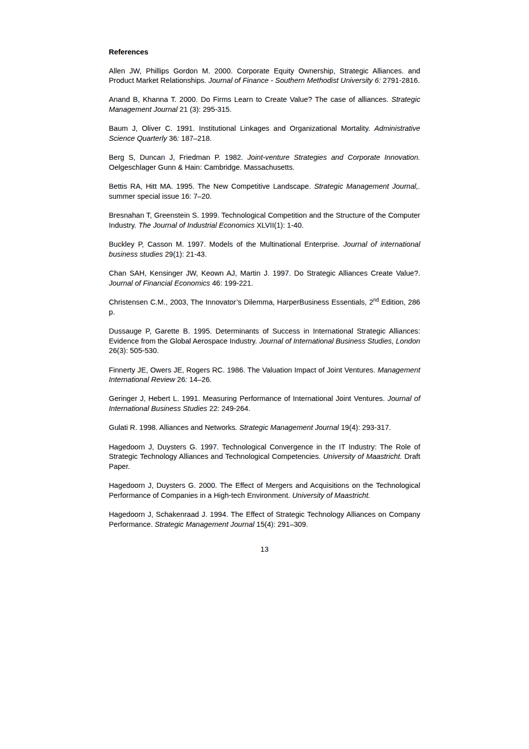References
Allen JW, Phillips Gordon M. 2000. Corporate Equity Ownership, Strategic Alliances. and Product Market Relationships. Journal of Finance - Southern Methodist University 6: 2791-2816.
Anand B, Khanna T. 2000. Do Firms Learn to Create Value? The case of alliances. Strategic Management Journal 21 (3): 295-315.
Baum J, Oliver C. 1991. Institutional Linkages and Organizational Mortality. Administrative Science Quarterly 36: 187–218.
Berg S, Duncan J, Friedman P. 1982. Joint-venture Strategies and Corporate Innovation. Oelgeschlager Gunn & Hain: Cambridge. Massachusetts.
Bettis RA, Hitt MA. 1995. The New Competitive Landscape. Strategic Management Journal,. summer special issue 16: 7–20.
Bresnahan T, Greenstein S. 1999. Technological Competition and the Structure of the Computer Industry. The Journal of Industrial Economics XLVII(1): 1-40.
Buckley P, Casson M. 1997. Models of the Multinational Enterprise. Journal of international business studies 29(1): 21-43.
Chan SAH, Kensinger JW, Keown AJ, Martin J. 1997. Do Strategic Alliances Create Value?. Journal of Financial Economics 46: 199-221.
Christensen C.M., 2003, The Innovator’s Dilemma, HarperBusiness Essentials, 2nd Edition, 286 p.
Dussauge P, Garette B. 1995. Determinants of Success in International Strategic Alliances: Evidence from the Global Aerospace Industry. Journal of International Business Studies, London 26(3): 505-530.
Finnerty JE, Owers JE, Rogers RC. 1986. The Valuation Impact of Joint Ventures. Management International Review 26: 14–26.
Geringer J, Hebert L. 1991. Measuring Performance of International Joint Ventures. Journal of International Business Studies 22: 249-264.
Gulati R. 1998. Alliances and Networks. Strategic Management Journal 19(4): 293-317.
Hagedoorn J, Duysters G. 1997. Technological Convergence in the IT Industry: The Role of Strategic Technology Alliances and Technological Competencies. University of Maastricht. Draft Paper.
Hagedoorn J, Duysters G. 2000. The Effect of Mergers and Acquisitions on the Technological Performance of Companies in a High-tech Environment. University of Maastricht.
Hagedoorn J, Schakenraad J. 1994. The Effect of Strategic Technology Alliances on Company Performance. Strategic Management Journal 15(4): 291–309.
13